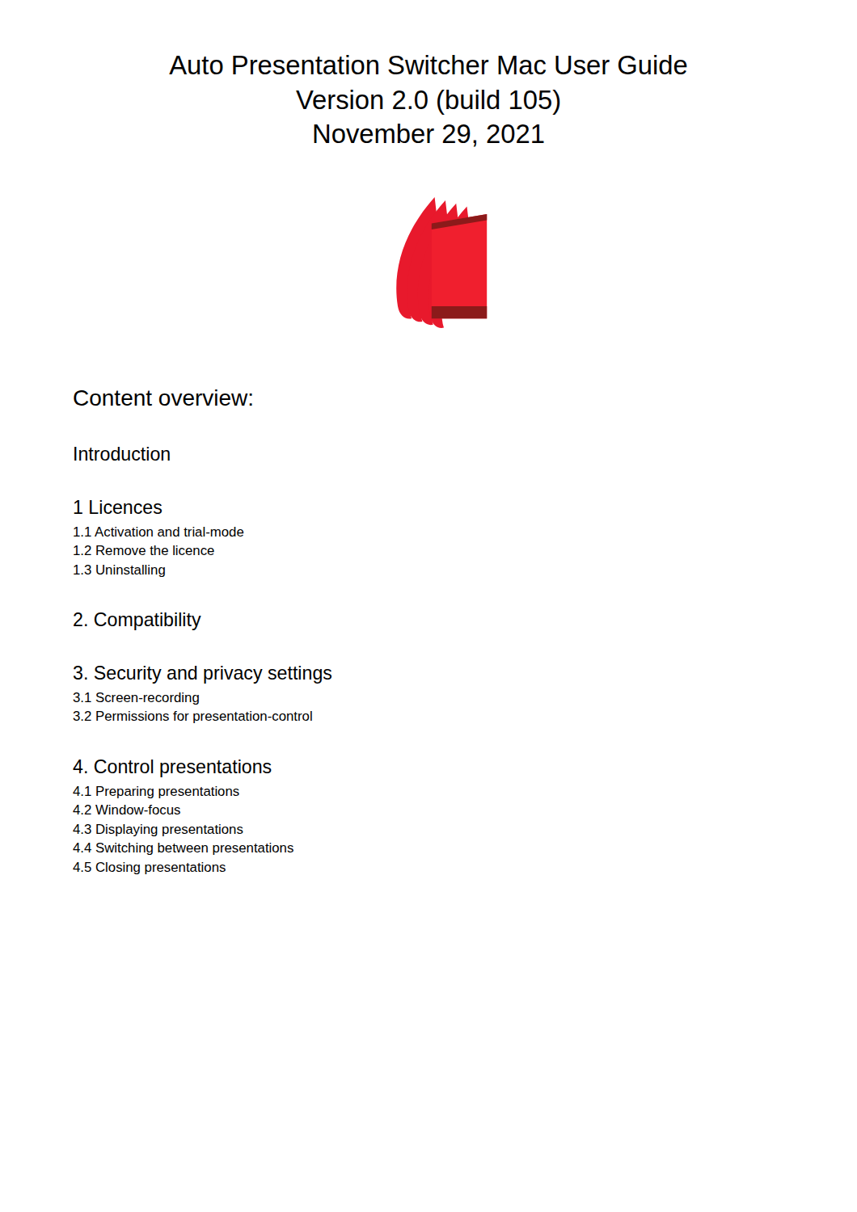Auto Presentation Switcher Mac User Guide
Version 2.0 (build 105)
November 29, 2021
Content overview:
Introduction
1 Licences
1.1 Activation and trial-mode
1.2 Remove the licence
1.3 Uninstalling
2. Compatibility
3. Security and privacy settings
3.1 Screen-recording
3.2 Permissions for presentation-control
4. Control presentations
4.1 Preparing presentations
4.2 Window-focus
4.3 Displaying presentations
4.4 Switching between presentations
4.5 Closing presentations